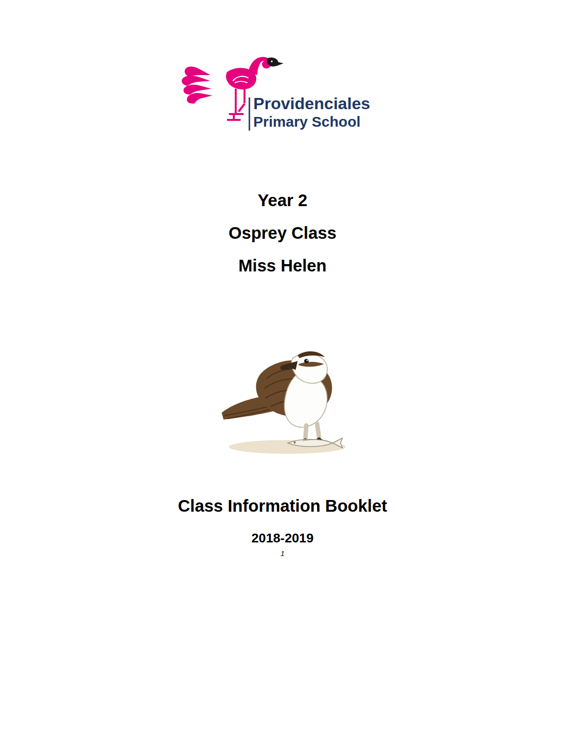Providenciales Primary School
Year 2
Osprey Class
Miss Helen
Class Information Booklet
2018-2019
1